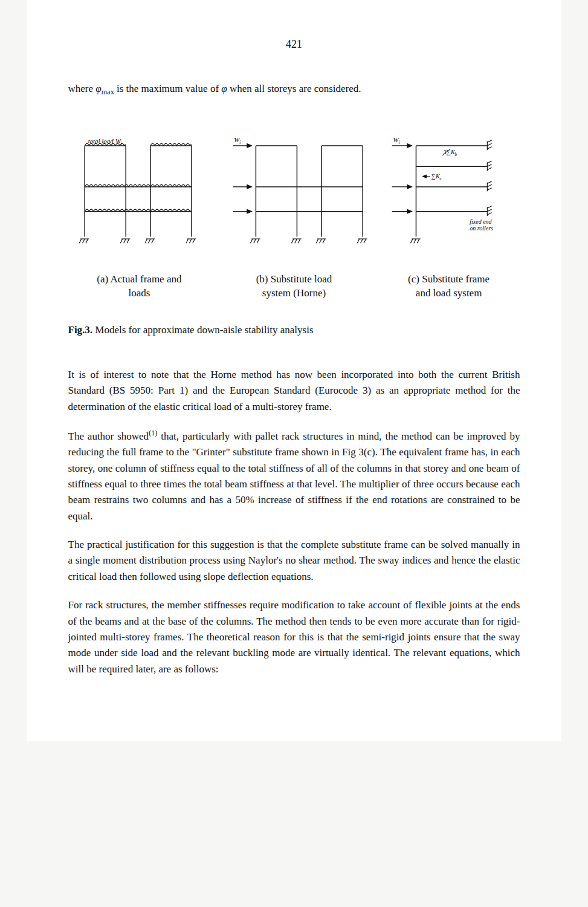421
where φmax is the maximum value of φ when all storeys are considered.
total load Wi
Wi
Wi 3∑Kb ∑Kc fixed end on rollers
(a) Actual frame and
loads
(b) Substitute load
system (Horne)
(c) Substitute frame
and load system
Fig.3. Models for approximate down-aisle stability analysis
It is of interest to note that the Horne method has now been incorporated into both the current British Standard (BS 5950: Part 1) and the European Standard (Eurocode 3) as an appropriate method for the determination of the elastic critical load of a multi-storey frame.
The author showed(1) that, particularly with pallet rack structures in mind, the method can be improved by reducing the full frame to the "Grinter" substitute frame shown in Fig 3(c). The equivalent frame has, in each storey, one column of stiffness equal to the total stiffness of all of the columns in that storey and one beam of stiffness equal to three times the total beam stiffness at that level. The multiplier of three occurs because each beam restrains two columns and has a 50% increase of stiffness if the end rotations are constrained to be equal.
The practical justification for this suggestion is that the complete substitute frame can be solved manually in a single moment distribution process using Naylor's no shear method. The sway indices and hence the elastic critical load then followed using slope deflection equations.
For rack structures, the member stiffnesses require modification to take account of flexible joints at the ends of the beams and at the base of the columns. The method then tends to be even more accurate than for rigid-jointed multi-storey frames. The theoretical reason for this is that the semi-rigid joints ensure that the sway mode under side load and the relevant buckling mode are virtually identical. The relevant equations, which will be required later, are as follows: